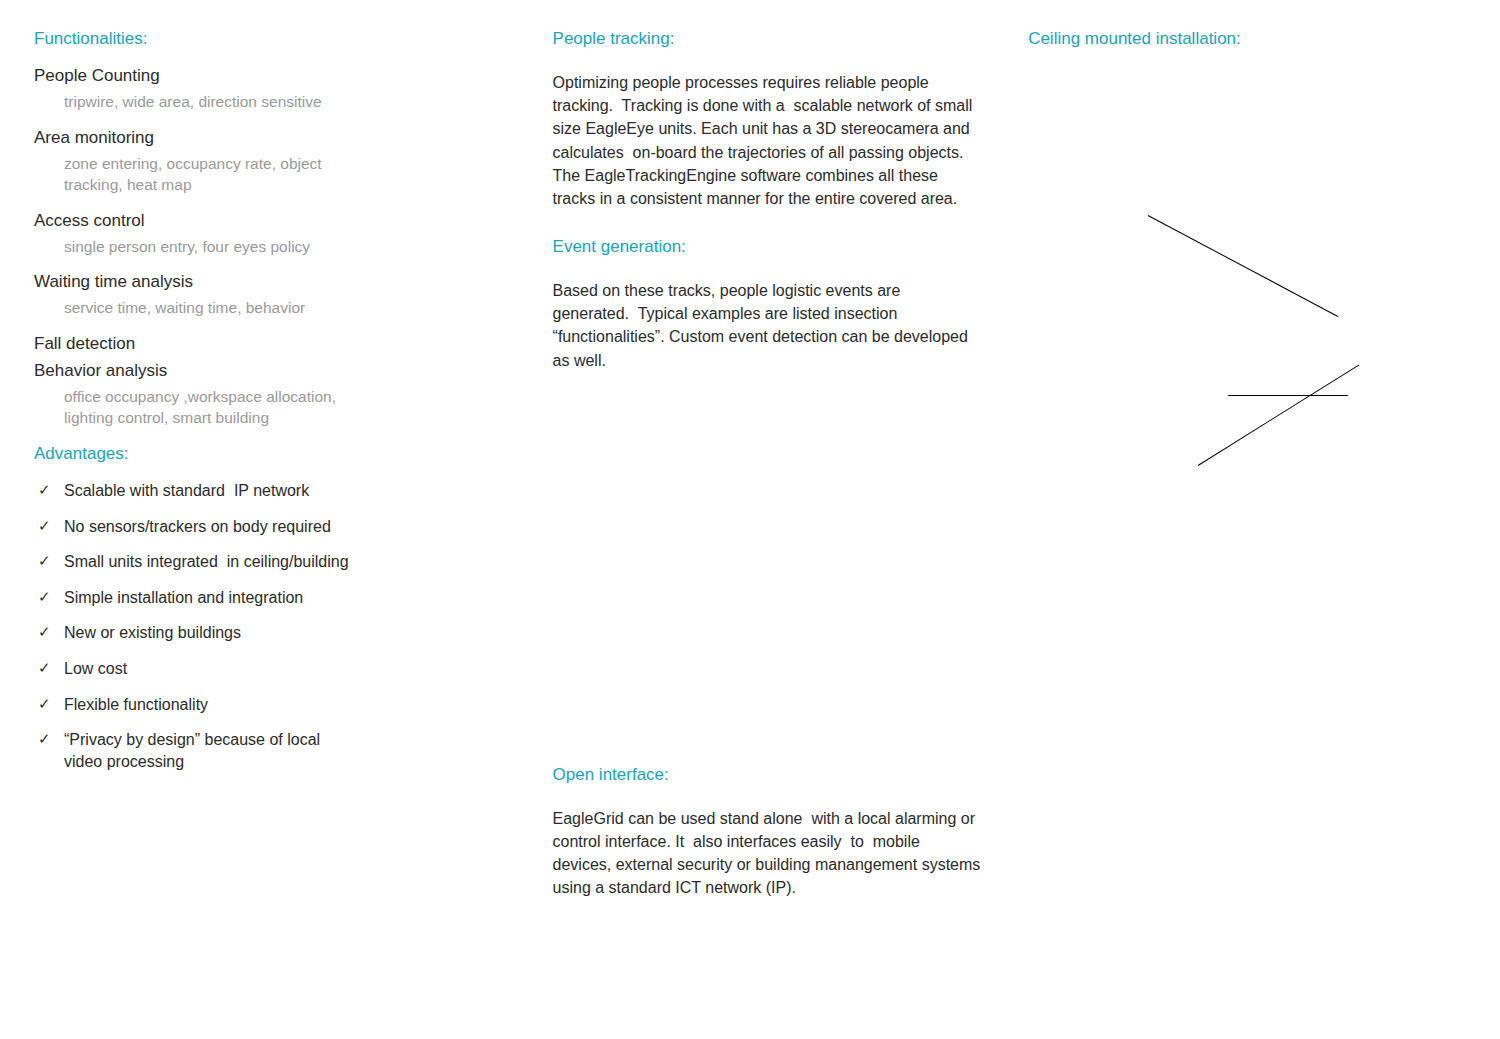Functionalities:
People Counting
tripwire, wide area, direction sensitive
Area monitoring
zone entering, occupancy rate, object
tracking, heat map
Access control
single person entry, four eyes policy
Waiting time analysis
service time, waiting time, behavior
Fall detection
Behavior analysis
office occupancy ,workspace allocation,
lighting control, smart building
Advantages:
Scalable with standard IP network
No sensors/trackers on body required
Small units integrated in ceiling/building
Simple installation and integration
New or existing buildings
Low cost
Flexible functionality
“Privacy by design” because of local
video processing
People tracking:
Optimizing people processes requires reliable people tracking. Tracking is done with a scalable network of small size EagleEye units. Each unit has a 3D stereocamera and calculates on-board the trajectories of all passing objects. The EagleTrackingEngine software combines all these tracks in a consistent manner for the entire covered area.
Event generation:
Based on these tracks, people logistic events are generated. Typical examples are listed insection “functionalities”. Custom event detection can be developed as well.
Open interface:
EagleGrid can be used stand alone with a local alarming or control interface. It also interfaces easily to mobile devices, external security or building manangement systems using a standard ICT network (IP).
Ceiling mounted installation: